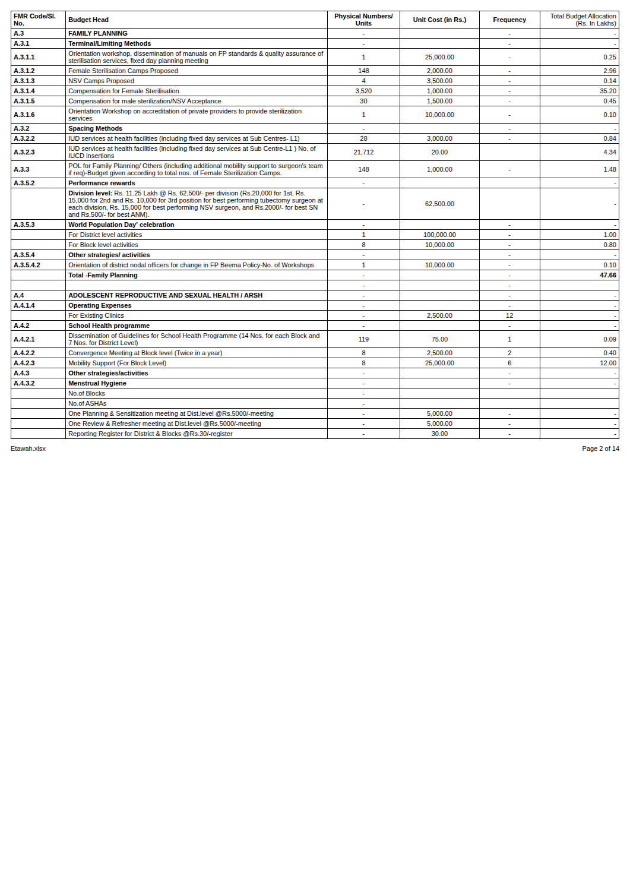| FMR Code/Sl. No. | Budget Head | Physical Numbers/ Units | Unit Cost (in Rs.) | Frequency | Total Budget Allocation (Rs. In Lakhs) |
| --- | --- | --- | --- | --- | --- |
| A.3 | FAMILY PLANNING | - | | - | - |
| A.3.1 | Terminal/Limiting Methods | - | | - | - |
| A.3.1.1 | Orientation workshop, dissemination of manuals on FP standards & quality assurance of sterilisation services, fixed day planning meeting | 1 | 25,000.00 | - | 0.25 |
| A.3.1.2 | Female Sterilisation Camps Proposed | 148 | 2,000.00 | - | 2.96 |
| A.3.1.3 | NSV Camps Proposed | 4 | 3,500.00 | - | 0.14 |
| A.3.1.4 | Compensation for Female Sterilisation | 3,520 | 1,000.00 | - | 35.20 |
| A.3.1.5 | Compensation for male sterilization/NSV Acceptance | 30 | 1,500.00 | - | 0.45 |
| A.3.1.6 | Orientation Workshop on accreditation of private providers to provide sterilization services | 1 | 10,000.00 | - | 0.10 |
| A.3.2 | Spacing Methods | - | | - | - |
| A.3.2.2 | IUD services at health facilities (including fixed day services at Sub Centres- L1) | 28 | 3,000.00 | - | 0.84 |
| A.3.2.3 | IUD services at health facilities (including fixed day services at Sub Centre-L1 ) No. of IUCD insertions | 21,712 | 20.00 | | 4.34 |
| A.3.3 | POL for Family Planning/ Others (including additional mobility support to surgeon's team if req)-Budget given according to total nos. of Female Sterilization Camps. | 148 | 1,000.00 | - | 1.48 |
| A.3.5.2 | Performance rewards | - | | | - |
| | Division level: Rs. 11.25 Lakh @ Rs. 62,500/- per division (Rs.20,000 for 1st, Rs. 15,000 for 2nd and Rs. 10,000 for 3rd position for best performing tubectomy surgeon at each division, Rs. 15,000 for best performing NSV surgeon, and Rs.2000/- for best SN and Rs.500/- for best ANM). | - | 62,500.00 | | - |
| A.3.5.3 | World Population Day' celebration | - | | - | - |
| | For District level activities | 1 | 100,000.00 | - | 1.00 |
| | For Block level activities | 8 | 10,000.00 | - | 0.80 |
| A.3.5.4 | Other strategies/ activities | - | | - | - |
| A.3.5.4.2 | Orientation of district nodal officers for change in FP Beema Policy-No. of Workshops | 1 | 10,000.00 | - | 0.10 |
| | Total -Family Planning | - | | - | 47.66 |
| | | - | | - | |
| A.4 | ADOLESCENT REPRODUCTIVE AND SEXUAL HEALTH / ARSH | - | | - | - |
| A.4.1.4 | Operating Expenses | - | | - | - |
| | For Existing Clinics | - | 2,500.00 | 12 | - |
| A.4.2 | School Health programme | - | | - | - |
| A.4.2.1 | Dissemination of Guidelines for School Health Programme (14 Nos. for each Block and 7 Nos. for District Level) | 119 | 75.00 | 1 | 0.09 |
| A.4.2.2 | Convergence Meeting at Block level (Twice in a year) | 8 | 2,500.00 | 2 | 0.40 |
| A.4.2.3 | Mobility Support (For Block Level) | 8 | 25,000.00 | 6 | 12.00 |
| A.4.3 | Other strategies/activities | - | | - | - |
| A.4.3.2 | Menstrual Hygiene | - | | - | - |
| | No.of Blocks | - | | | |
| | No.of ASHAs | - | | | |
| | One Planning & Sensitization meeting at Dist.level @Rs.5000/-meeting | - | 5,000.00 | - | - |
| | One Review & Refresher meeting at Dist.level @Rs.5000/-meeting | - | 5,000.00 | - | - |
| | Reporting Register for District & Blocks @Rs.30/-register | - | 30.00 | - | - |
Etawah.xlsx Page 2 of 14